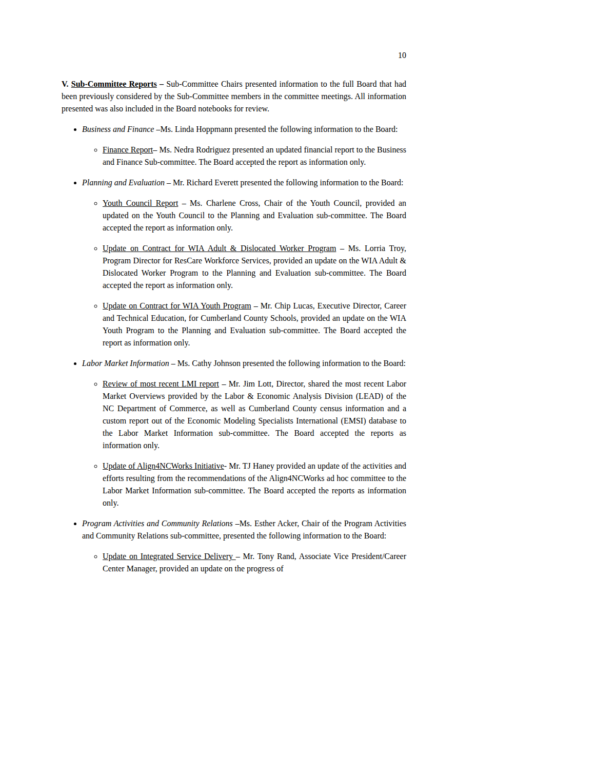10
V. Sub-Committee Reports – Sub-Committee Chairs presented information to the full Board that had been previously considered by the Sub-Committee members in the committee meetings. All information presented was also included in the Board notebooks for review.
Business and Finance –Ms. Linda Hoppmann presented the following information to the Board:
Finance Report– Ms. Nedra Rodriguez presented an updated financial report to the Business and Finance Sub-committee. The Board accepted the report as information only.
Planning and Evaluation – Mr. Richard Everett presented the following information to the Board:
Youth Council Report – Ms. Charlene Cross, Chair of the Youth Council, provided an updated on the Youth Council to the Planning and Evaluation sub-committee. The Board accepted the report as information only.
Update on Contract for WIA Adult & Dislocated Worker Program – Ms. Lorria Troy, Program Director for ResCare Workforce Services, provided an update on the WIA Adult & Dislocated Worker Program to the Planning and Evaluation sub-committee. The Board accepted the report as information only.
Update on Contract for WIA Youth Program – Mr. Chip Lucas, Executive Director, Career and Technical Education, for Cumberland County Schools, provided an update on the WIA Youth Program to the Planning and Evaluation sub-committee. The Board accepted the report as information only.
Labor Market Information – Ms. Cathy Johnson presented the following information to the Board:
Review of most recent LMI report – Mr. Jim Lott, Director, shared the most recent Labor Market Overviews provided by the Labor & Economic Analysis Division (LEAD) of the NC Department of Commerce, as well as Cumberland County census information and a custom report out of the Economic Modeling Specialists International (EMSI) database to the Labor Market Information sub-committee. The Board accepted the reports as information only.
Update of Align4NCWorks Initiative- Mr. TJ Haney provided an update of the activities and efforts resulting from the recommendations of the Align4NCWorks ad hoc committee to the Labor Market Information sub-committee. The Board accepted the reports as information only.
Program Activities and Community Relations –Ms. Esther Acker, Chair of the Program Activities and Community Relations sub-committee, presented the following information to the Board:
Update on Integrated Service Delivery – Mr. Tony Rand, Associate Vice President/Career Center Manager, provided an update on the progress of